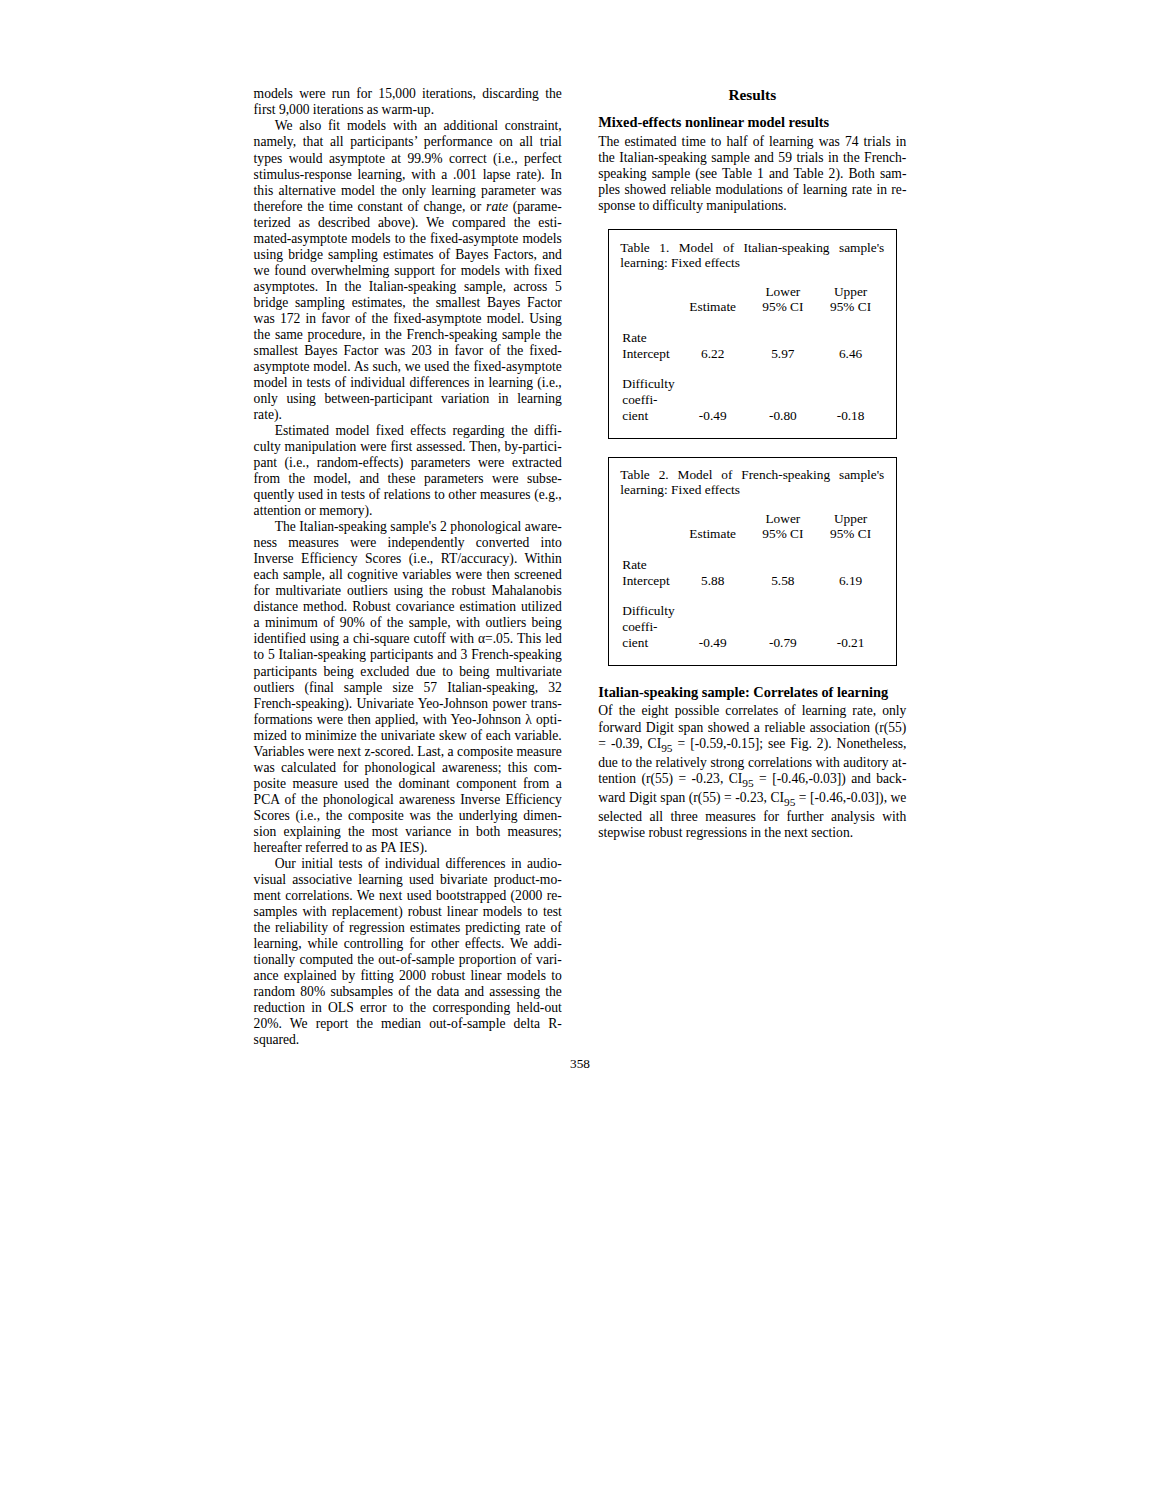models were run for 15,000 iterations, discarding the first 9,000 iterations as warm-up.
We also fit models with an additional constraint, namely, that all participants’ performance on all trial types would asymptote at 99.9% correct (i.e., perfect stimulus-response learning, with a .001 lapse rate). In this alternative model the only learning parameter was therefore the time constant of change, or rate (parameterized as described above). We compared the estimated-asymptote models to the fixed-asymptote models using bridge sampling estimates of Bayes Factors, and we found overwhelming support for models with fixed asymptotes. In the Italian-speaking sample, across 5 bridge sampling estimates, the smallest Bayes Factor was 172 in favor of the fixed-asymptote model. Using the same procedure, in the French-speaking sample the smallest Bayes Factor was 203 in favor of the fixed-asymptote model. As such, we used the fixed-asymptote model in tests of individual differences in learning (i.e., only using between-participant variation in learning rate).
Estimated model fixed effects regarding the difficulty manipulation were first assessed. Then, by-participant (i.e., random-effects) parameters were extracted from the model, and these parameters were subsequently used in tests of relations to other measures (e.g., attention or memory).
The Italian-speaking sample's 2 phonological awareness measures were independently converted into Inverse Efficiency Scores (i.e., RT/accuracy). Within each sample, all cognitive variables were then screened for multivariate outliers using the robust Mahalanobis distance method. Robust covariance estimation utilized a minimum of 90% of the sample, with outliers being identified using a chi-square cutoff with α=.05. This led to 5 Italian-speaking participants and 3 French-speaking participants being excluded due to being multivariate outliers (final sample size 57 Italian-speaking, 32 French-speaking). Univariate Yeo-Johnson power transformations were then applied, with Yeo-Johnson λ optimized to minimize the univariate skew of each variable. Variables were next z-scored. Last, a composite measure was calculated for phonological awareness; this composite measure used the dominant component from a PCA of the phonological awareness Inverse Efficiency Scores (i.e., the composite was the underlying dimension explaining the most variance in both measures; hereafter referred to as PA IES).
Our initial tests of individual differences in audio-visual associative learning used bivariate product-moment correlations. We next used bootstrapped (2000 resamples with replacement) robust linear models to test the reliability of regression estimates predicting rate of learning, while controlling for other effects. We additionally computed the out-of-sample proportion of variance explained by fitting 2000 robust linear models to random 80% subsamples of the data and assessing the reduction in OLS error to the corresponding held-out 20%. We report the median out-of-sample delta R-squared.
Results
Mixed-effects nonlinear model results
The estimated time to half of learning was 74 trials in the Italian-speaking sample and 59 trials in the French-speaking sample (see Table 1 and Table 2). Both samples showed reliable modulations of learning rate in response to difficulty manipulations.
Table 1. Model of Italian-speaking sample's learning: Fixed effects
| | Estimate | Lower 95% CI | Upper 95% CI |
| --- | --- | --- | --- |
| Rate Intercept | 6.22 | 5.97 | 6.46 |
| Difficulty coefficient | -0.49 | -0.80 | -0.18 |
Table 2. Model of French-speaking sample's learning: Fixed effects
| | Estimate | Lower 95% CI | Upper 95% CI |
| --- | --- | --- | --- |
| Rate Intercept | 5.88 | 5.58 | 6.19 |
| Difficulty coefficient | -0.49 | -0.79 | -0.21 |
Italian-speaking sample: Correlates of learning
Of the eight possible correlates of learning rate, only forward Digit span showed a reliable association (r(55) = -0.39, CI95 = [-0.59,-0.15]; see Fig. 2). Nonetheless, due to the relatively strong correlations with auditory attention (r(55) = -0.23, CI95 = [-0.46,-0.03]) and backward Digit span (r(55) = -0.23, CI95 = [-0.46,-0.03]), we selected all three measures for further analysis with stepwise robust regressions in the next section.
358